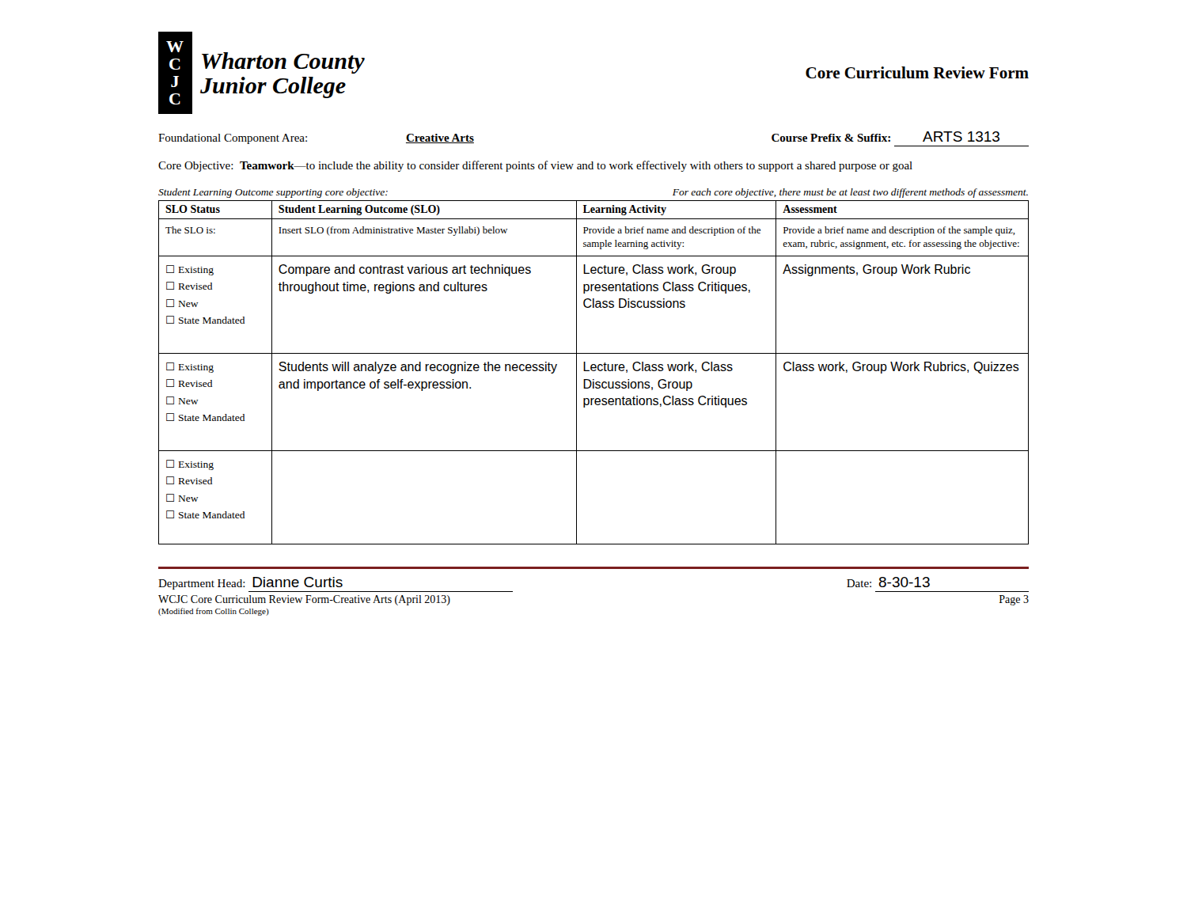WCJC
Wharton County
Junior College
Core Curriculum Review Form
Foundational Component Area: Creative Arts
Course Prefix & Suffix: ARTS 1313
Core Objective: Teamwork—to include the ability to consider different points of view and to work effectively with others to support a shared purpose or goal
Student Learning Outcome supporting core objective: For each core objective, there must be at least two different methods of assessment.
| SLO Status | Student Learning Outcome (SLO) | Learning Activity | Assessment |
| --- | --- | --- | --- |
| The SLO is: | Insert SLO (from Administrative Master Syllabi) below | Provide a brief name and description of the sample learning activity: | Provide a brief name and description of the sample quiz, exam, rubric, assignment, etc. for assessing the objective: |
| ☐ Existing ☐ Revised ☐ New ☐ State Mandated | Compare and contrast various art techniques throughout time, regions and cultures | Lecture, Class work, Group presentations Class Critiques, Class Discussions | Assignments, Group Work Rubric |
| ☐ Existing ☐ Revised ☐ New ☐ State Mandated | Students will analyze and recognize the necessity and importance of self-expression. | Lecture, Class work, Class Discussions, Group presentations,Class Critiques | Class work, Group Work Rubrics, Quizzes |
| ☐ Existing ☐ Revised ☐ New ☐ State Mandated | | | |
Department Head: Dianne Curtis
Date: 8-30-13
WCJC Core Curriculum Review Form-Creative Arts (April 2013) Page 3
(Modified from Collin College)